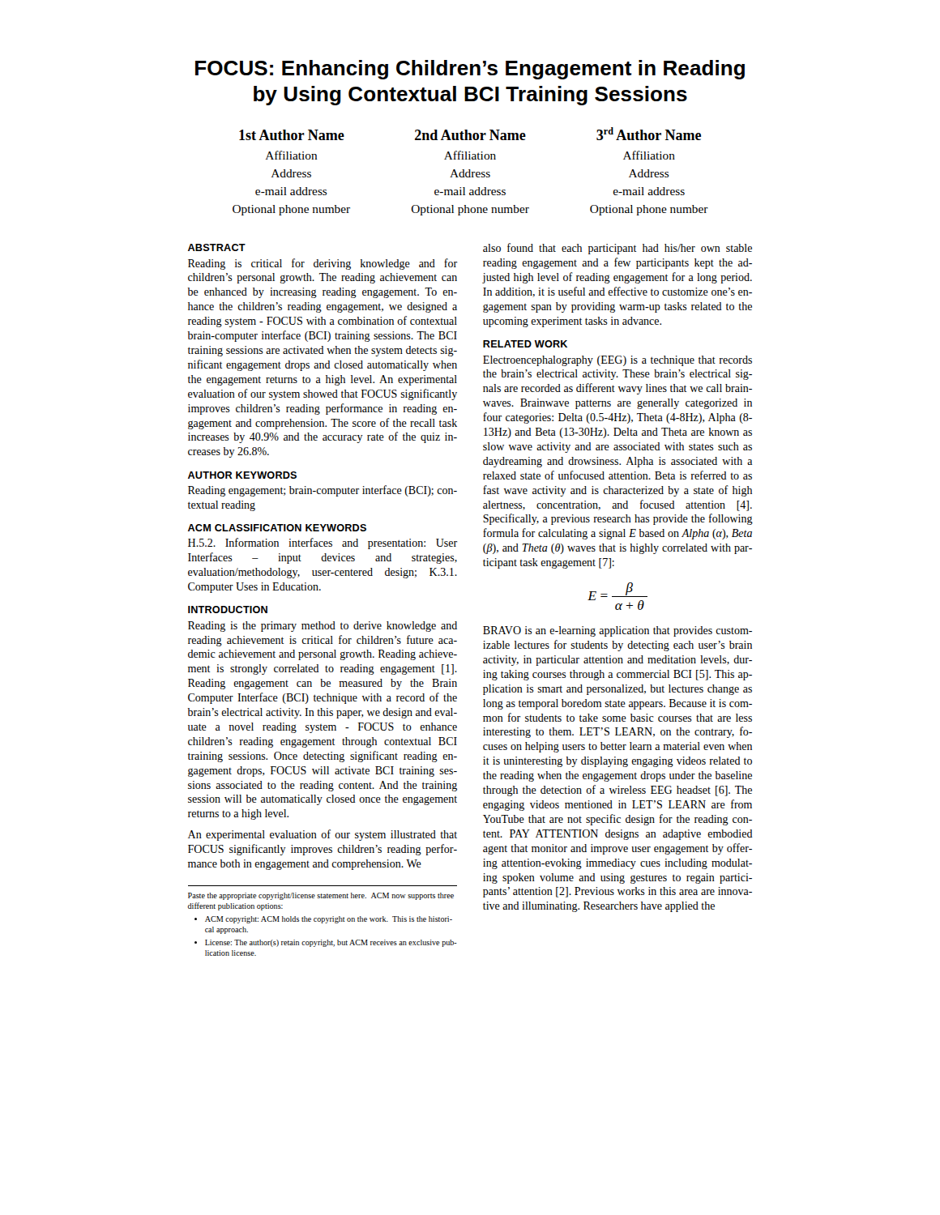FOCUS: Enhancing Children’s Engagement in Reading by Using Contextual BCI Training Sessions
1st Author Name Affiliation
Address
e-mail address
Optional phone number
2nd Author Name Affiliation
Address
e-mail address
Optional phone number
3rd Author Name Affiliation
Address
e-mail address
Optional phone number
Abstract
Reading is critical for deriving knowledge and for children’s personal growth. The reading achievement can be enhanced by increasing reading engagement. To enhance the children’s reading engagement, we designed a reading system - FOCUS with a combination of contextual brain-computer interface (BCI) training sessions. The BCI training sessions are activated when the system detects significant engagement drops and closed automatically when the engagement returns to a high level. An experimental evaluation of our system showed that FOCUS significantly improves children’s reading performance in reading engagement and comprehension. The score of the recall task increases by 40.9% and the accuracy rate of the quiz increases by 26.8%.
Author Keywords
Reading engagement; brain-computer interface (BCI); contextual reading
ACM Classification Keywords
H.5.2. Information interfaces and presentation: User Interfaces – input devices and strategies, evaluation/methodology, user-centered design; K.3.1. Computer Uses in Education.
Introduction
Reading is the primary method to derive knowledge and reading achievement is critical for children’s future academic achievement and personal growth. Reading achievement is strongly correlated to reading engagement [1]. Reading engagement can be measured by the Brain Computer Interface (BCI) technique with a record of the brain’s electrical activity. In this paper, we design and evaluate a novel reading system - FOCUS to enhance children’s reading engagement through contextual BCI training sessions. Once detecting significant reading engagement drops, FOCUS will activate BCI training sessions associated to the reading content. And the training session will be automatically closed once the engagement returns to a high level.
An experimental evaluation of our system illustrated that FOCUS significantly improves children’s reading performance both in engagement and comprehension. We
Paste the appropriate copyright/license statement here. ACM now supports three different publication options:
ACM copyright: ACM holds the copyright on the work. This is the historical approach.
License: The author(s) retain copyright, but ACM receives an exclusive publication license.
also found that each participant had his/her own stable reading engagement and a few participants kept the adjusted high level of reading engagement for a long period. In addition, it is useful and effective to customize one’s engagement span by providing warm-up tasks related to the upcoming experiment tasks in advance.
Related Work
Electroencephalography (EEG) is a technique that records the brain’s electrical activity. These brain’s electrical signals are recorded as different wavy lines that we call brainwaves. Brainwave patterns are generally categorized in four categories: Delta (0.5-4Hz), Theta (4-8Hz), Alpha (8-13Hz) and Beta (13-30Hz). Delta and Theta are known as slow wave activity and are associated with states such as daydreaming and drowsiness. Alpha is associated with a relaxed state of unfocused attention. Beta is referred to as fast wave activity and is characterized by a state of high alertness, concentration, and focused attention [4]. Specifically, a previous research has provide the following formula for calculating a signal E based on Alpha (α), Beta (β), and Theta (θ) waves that is highly correlated with participant task engagement [7]:
E = β α + θ
BRAVO is an e-learning application that provides customizable lectures for students by detecting each user’s brain activity, in particular attention and meditation levels, during taking courses through a commercial BCI [5]. This application is smart and personalized, but lectures change as long as temporal boredom state appears. Because it is common for students to take some basic courses that are less interesting to them. LET’S LEARN, on the contrary, focuses on helping users to better learn a material even when it is uninteresting by displaying engaging videos related to the reading when the engagement drops under the baseline through the detection of a wireless EEG headset [6]. The engaging videos mentioned in LET’S LEARN are from YouTube that are not specific design for the reading content. PAY ATTENTION designs an adaptive embodied agent that monitor and improve user engagement by offering attention-evoking immediacy cues including modulating spoken volume and using gestures to regain participants’ attention [2]. Previous works in this area are innovative and illuminating. Researchers have applied the